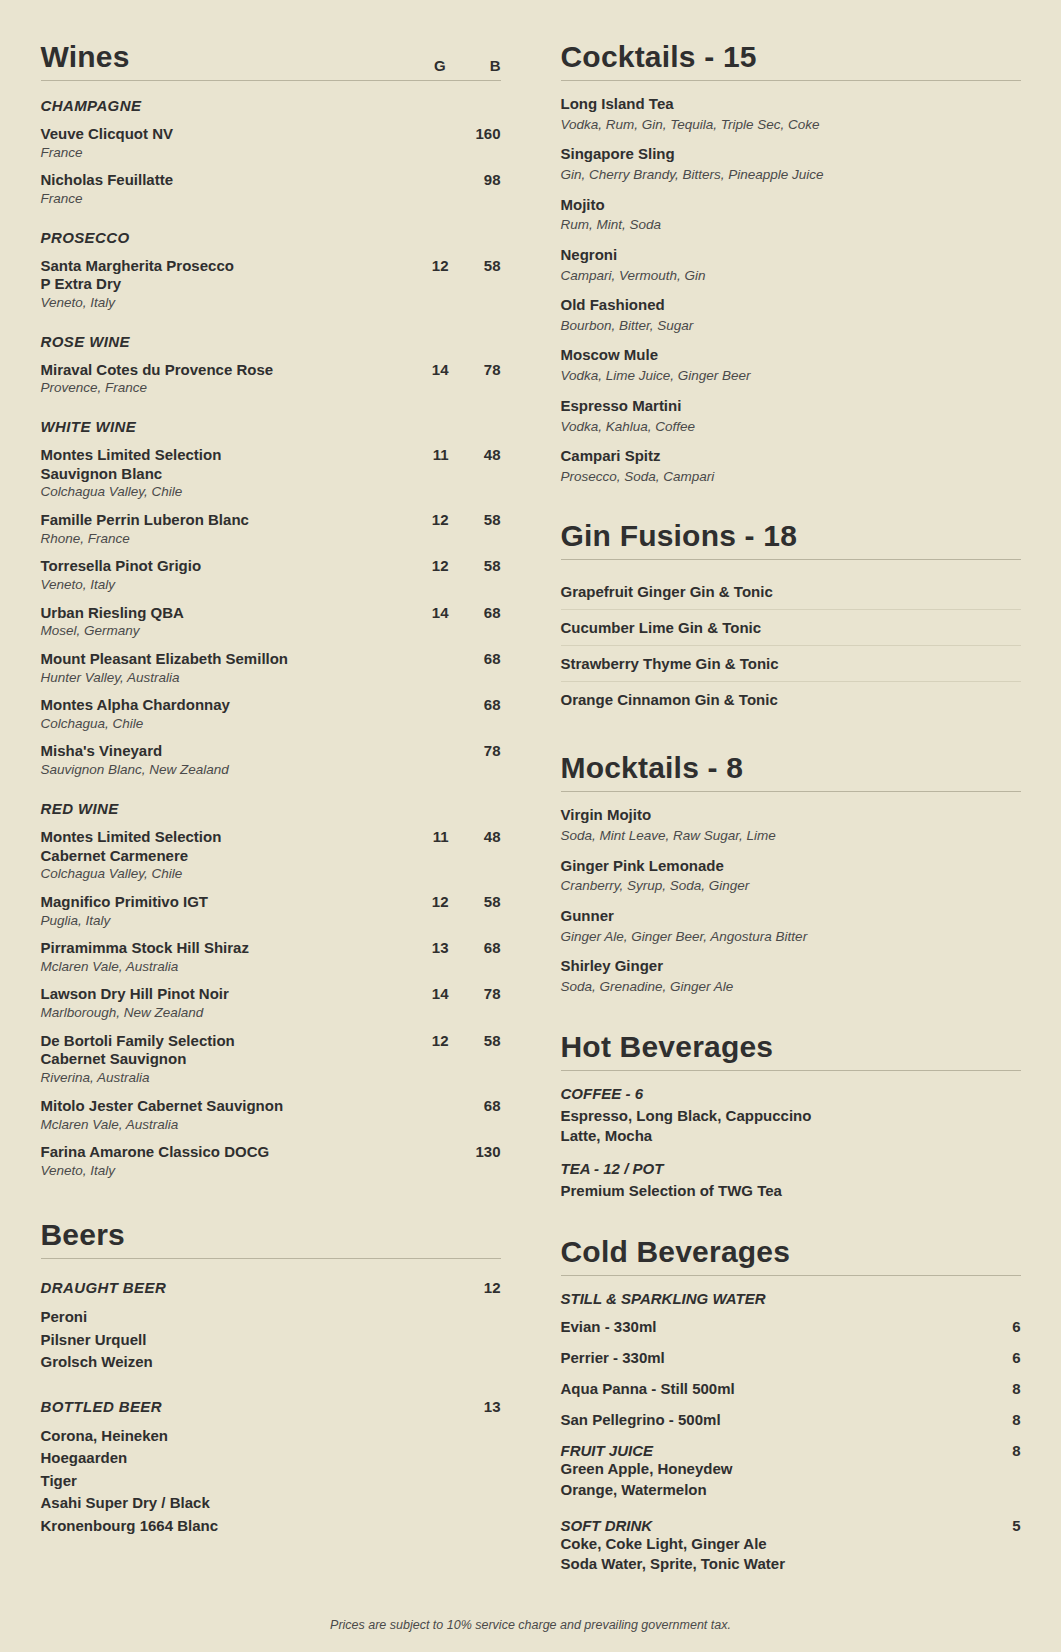Wines
GB
Champagne
| Veuve Clicquot NV France | | 160 |
| Nicholas Feuillatte France | | 98 |
Prosecco
| Santa Margherita Prosecco P Extra Dry Veneto, Italy | 12 | 58 |
Rose Wine
| Miraval Cotes du Provence Rose Provence, France | 14 | 78 |
White Wine
| Montes Limited Selection Sauvignon Blanc Colchagua Valley, Chile | 11 | 48 |
| Famille Perrin Luberon Blanc Rhone, France | 12 | 58 |
| Torresella Pinot Grigio Veneto, Italy | 12 | 58 |
| Urban Riesling QBA Mosel, Germany | 14 | 68 |
| Mount Pleasant Elizabeth Semillon Hunter Valley, Australia | | 68 |
| Montes Alpha Chardonnay Colchagua, Chile | | 68 |
| Misha's Vineyard Sauvignon Blanc, New Zealand | | 78 |
Red Wine
| Montes Limited Selection Cabernet Carmenere Colchagua Valley, Chile | 11 | 48 |
| Magnifico Primitivo IGT Puglia, Italy | 12 | 58 |
| Pirramimma Stock Hill Shiraz Mclaren Vale, Australia | 13 | 68 |
| Lawson Dry Hill Pinot Noir Marlborough, New Zealand | 14 | 78 |
| De Bortoli Family Selection Cabernet Sauvignon Riverina, Australia | 12 | 58 |
| Mitolo Jester Cabernet Sauvignon Mclaren Vale, Australia | | 68 |
| Farina Amarone Classico DOCG Veneto, Italy | | 130 |
Beers
Draught Beer
12
Peroni
Pilsner Urquell
Grolsch Weizen
Bottled Beer
13
Corona, Heineken
Hoegaarden
Tiger
Asahi Super Dry / Black
Kronenbourg 1664 Blanc
Cocktails - 15
Long Island Tea
Vodka, Rum, Gin, Tequila, Triple Sec, Coke
Singapore Sling
Gin, Cherry Brandy, Bitters, Pineapple Juice
Mojito
Rum, Mint, Soda
Negroni
Campari, Vermouth, Gin
Old Fashioned
Bourbon, Bitter, Sugar
Moscow Mule
Vodka, Lime Juice, Ginger Beer
Espresso Martini
Vodka, Kahlua, Coffee
Campari Spitz
Prosecco, Soda, Campari
Gin Fusions - 18
Grapefruit Ginger Gin & Tonic
Cucumber Lime Gin & Tonic
Strawberry Thyme Gin & Tonic
Orange Cinnamon Gin & Tonic
Mocktails - 8
Virgin Mojito
Soda, Mint Leave, Raw Sugar, Lime
Ginger Pink Lemonade
Cranberry, Syrup, Soda, Ginger
Gunner
Ginger Ale, Ginger Beer, Angostura Bitter
Shirley Ginger
Soda, Grenadine, Ginger Ale
Hot Beverages
Coffee - 6
Espresso, Long Black, Cappuccino
Latte, Mocha
Tea - 12 / Pot
Premium Selection of TWG Tea
Cold Beverages
Still & Sparkling Water
Evian - 330ml 6
Perrier - 330ml 6
Aqua Panna - Still 500ml 8
San Pellegrino - 500ml 8
Fruit Juice 8
Green Apple, Honeydew
Orange, Watermelon
Soft Drink 5
Coke, Coke Light, Ginger Ale
Soda Water, Sprite, Tonic Water
Prices are subject to 10% service charge and prevailing government tax.